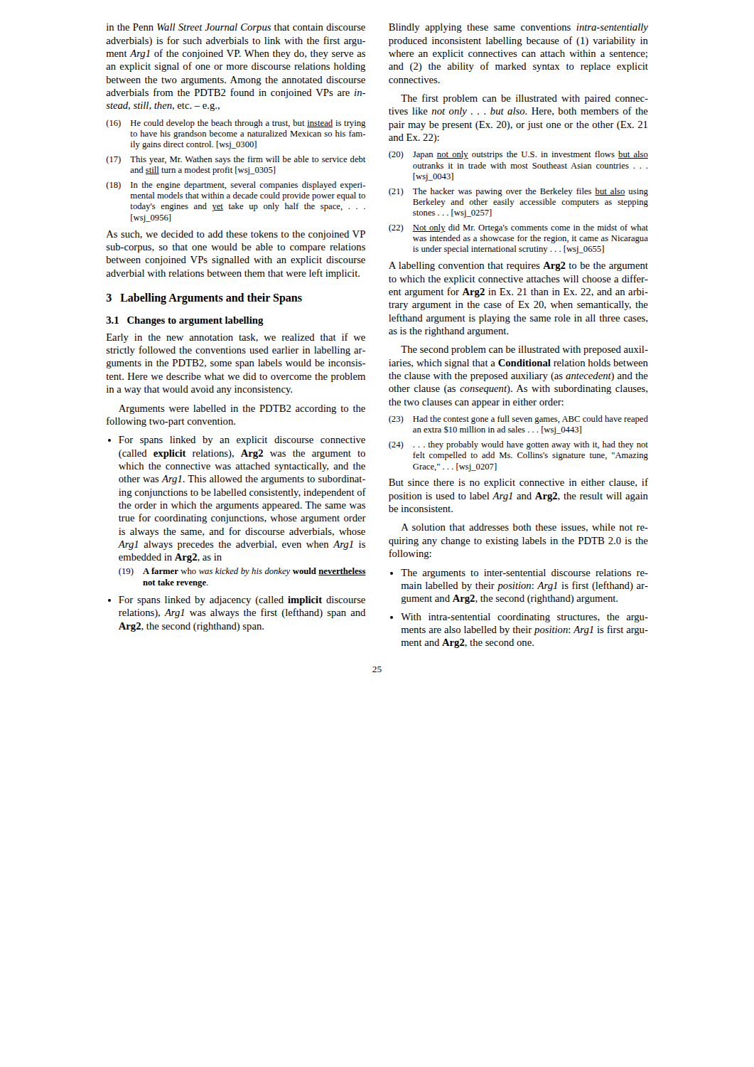in the Penn Wall Street Journal Corpus that contain discourse adverbials) is for such adverbials to link with the first argument Arg1 of the conjoined VP. When they do, they serve as an explicit signal of one or more discourse relations holding between the two arguments. Among the annotated discourse adverbials from the PDTB2 found in conjoined VPs are instead, still, then, etc. – e.g.,
(16)
He could develop the beach through a trust, but instead is trying to have his grandson become a naturalized Mexican so his family gains direct control. [wsj_0300]
(17)
This year, Mr. Wathen says the firm will be able to service debt and still turn a modest profit [wsj_0305]
(18)
In the engine department, several companies displayed experimental models that within a decade could provide power equal to today's engines and yet take up only half the space, . . . [wsj_0956]
As such, we decided to add these tokens to the conjoined VP sub-corpus, so that one would be able to compare relations between conjoined VPs signalled with an explicit discourse adverbial with relations between them that were left implicit.
3 Labelling Arguments and their Spans
3.1 Changes to argument labelling
Early in the new annotation task, we realized that if we strictly followed the conventions used earlier in labelling arguments in the PDTB2, some span labels would be inconsistent. Here we describe what we did to overcome the problem in a way that would avoid any inconsistency.
Arguments were labelled in the PDTB2 according to the following two-part convention.
For spans linked by an explicit discourse connective (called explicit relations), Arg2 was the argument to which the connective was attached syntactically, and the other was Arg1. This allowed the arguments to subordinating conjunctions to be labelled consistently, independent of the order in which the arguments appeared. The same was true for coordinating conjunctions, whose argument order is always the same, and for discourse adverbials, whose Arg1 always precedes the adverbial, even when Arg1 is embedded in Arg2, as in
(19)
A farmer who was kicked by his donkey would nevertheless not take revenge.
For spans linked by adjacency (called implicit discourse relations), Arg1 was always the first (lefthand) span and Arg2, the second (righthand) span.
Blindly applying these same conventions intra-sententially produced inconsistent labelling because of (1) variability in where an explicit connectives can attach within a sentence; and (2) the ability of marked syntax to replace explicit connectives.
The first problem can be illustrated with paired connectives like not only . . . but also. Here, both members of the pair may be present (Ex. 20), or just one or the other (Ex. 21 and Ex. 22):
(20)
Japan not only outstrips the U.S. in investment flows but also outranks it in trade with most Southeast Asian countries . . . [wsj_0043]
(21)
The hacker was pawing over the Berkeley files but also using Berkeley and other easily accessible computers as stepping stones . . . [wsj_0257]
(22)
Not only did Mr. Ortega's comments come in the midst of what was intended as a showcase for the region, it came as Nicaragua is under special international scrutiny . . . [wsj_0655]
A labelling convention that requires Arg2 to be the argument to which the explicit connective attaches will choose a different argument for Arg2 in Ex. 21 than in Ex. 22, and an arbitrary argument in the case of Ex 20, when semantically, the lefthand argument is playing the same role in all three cases, as is the righthand argument.
The second problem can be illustrated with preposed auxiliaries, which signal that a Conditional relation holds between the clause with the preposed auxiliary (as antecedent) and the other clause (as consequent). As with subordinating clauses, the two clauses can appear in either order:
(23)
Had the contest gone a full seven games, ABC could have reaped an extra $10 million in ad sales . . . [wsj_0443]
(24)
. . . they probably would have gotten away with it, had they not felt compelled to add Ms. Collins's signature tune, "Amazing Grace," . . . [wsj_0207]
But since there is no explicit connective in either clause, if position is used to label Arg1 and Arg2, the result will again be inconsistent.
A solution that addresses both these issues, while not requiring any change to existing labels in the PDTB 2.0 is the following:
The arguments to inter-sentential discourse relations remain labelled by their position: Arg1 is first (lefthand) argument and Arg2, the second (righthand) argument.
With intra-sentential coordinating structures, the arguments are also labelled by their position: Arg1 is first argument and Arg2, the second one.
25